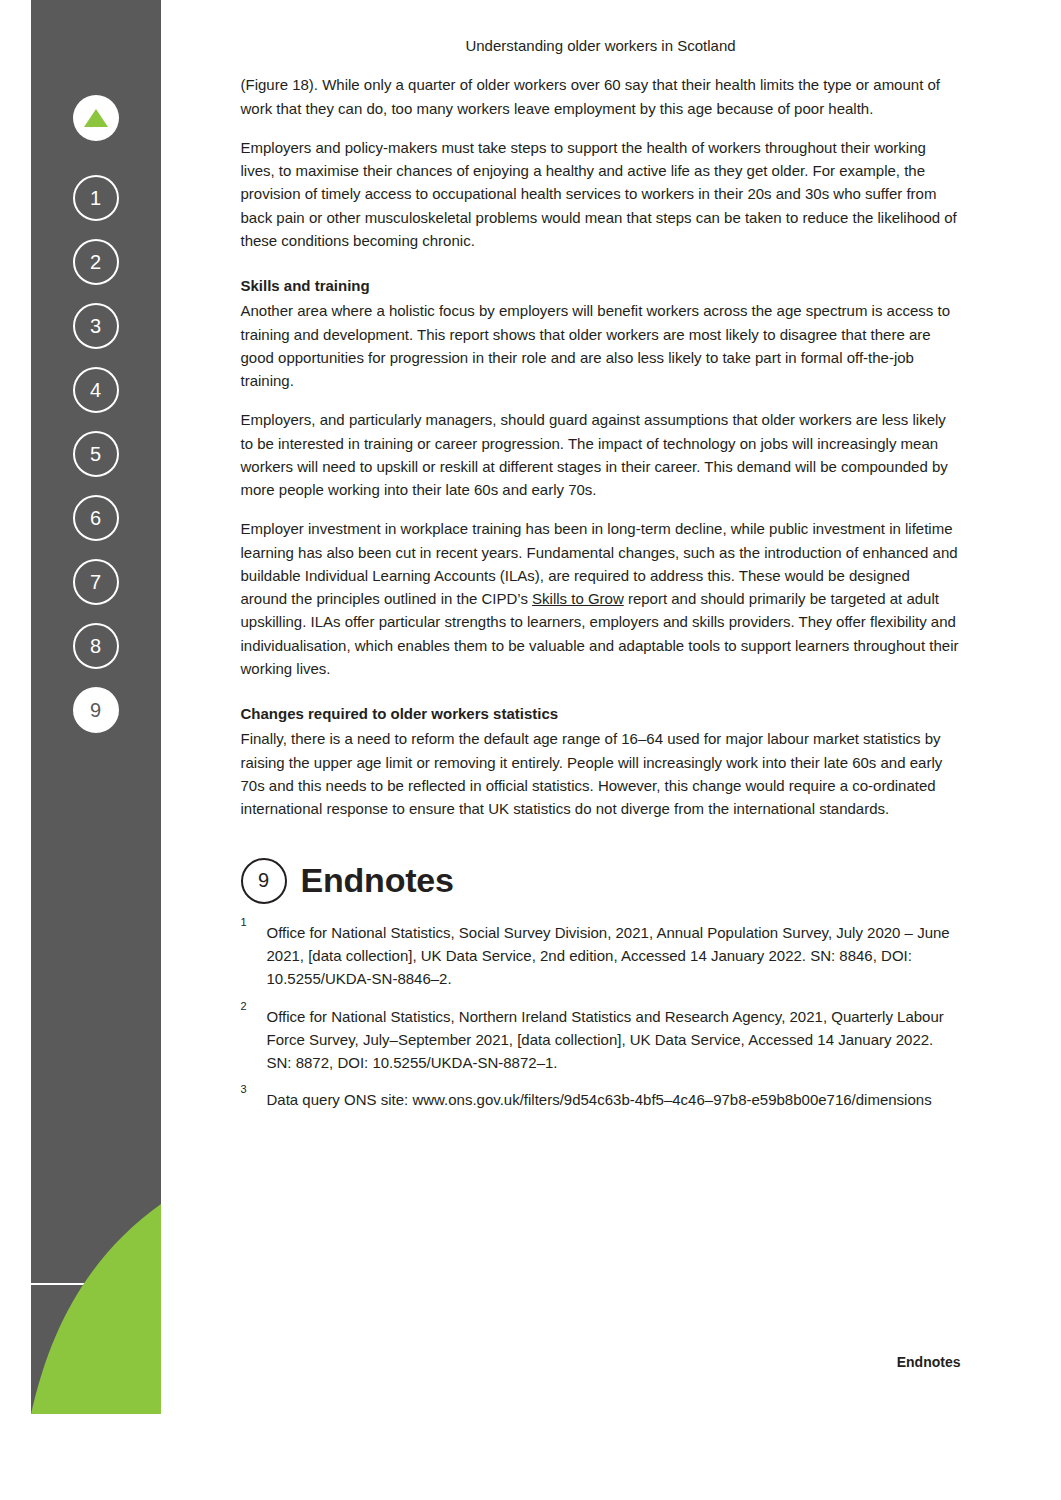1 2 3 4 5 6 7 8 9
19
Understanding older workers in Scotland
(Figure 18). While only a quarter of older workers over 60 say that their health limits the type or amount of work that they can do, too many workers leave employment by this age because of poor health.
Employers and policy-makers must take steps to support the health of workers throughout their working lives, to maximise their chances of enjoying a healthy and active life as they get older. For example, the provision of timely access to occupational health services to workers in their 20s and 30s who suffer from back pain or other musculoskeletal problems would mean that steps can be taken to reduce the likelihood of these conditions becoming chronic.
Skills and training
Another area where a holistic focus by employers will benefit workers across the age spectrum is access to training and development. This report shows that older workers are most likely to disagree that there are good opportunities for progression in their role and are also less likely to take part in formal off-the-job training.
Employers, and particularly managers, should guard against assumptions that older workers are less likely to be interested in training or career progression. The impact of technology on jobs will increasingly mean workers will need to upskill or reskill at different stages in their career. This demand will be compounded by more people working into their late 60s and early 70s.
Employer investment in workplace training has been in long-term decline, while public investment in lifetime learning has also been cut in recent years. Fundamental changes, such as the introduction of enhanced and buildable Individual Learning Accounts (ILAs), are required to address this. These would be designed around the principles outlined in the CIPD’s Skills to Grow report and should primarily be targeted at adult upskilling. ILAs offer particular strengths to learners, employers and skills providers. They offer flexibility and individualisation, which enables them to be valuable and adaptable tools to support learners throughout their working lives.
Changes required to older workers statistics
Finally, there is a need to reform the default age range of 16–64 used for major labour market statistics by raising the upper age limit or removing it entirely. People will increasingly work into their late 60s and early 70s and this needs to be reflected in official statistics. However, this change would require a co-ordinated international response to ensure that UK statistics do not diverge from the international standards.
9
Endnotes
Office for National Statistics, Social Survey Division, 2021, Annual Population Survey, July 2020 – June 2021, [data collection], UK Data Service, 2nd edition, Accessed 14 January 2022. SN: 8846, DOI: 10.5255/UKDA-SN-8846–2.
Office for National Statistics, Northern Ireland Statistics and Research Agency, 2021, Quarterly Labour Force Survey, July–September 2021, [data collection], UK Data Service, Accessed 14 January 2022. SN: 8872, DOI: 10.5255/UKDA-SN-8872–1.
Data query ONS site: www.ons.gov.uk/filters/9d54c63b-4bf5–4c46–97b8-e59b8b00e716/dimensions
Endnotes